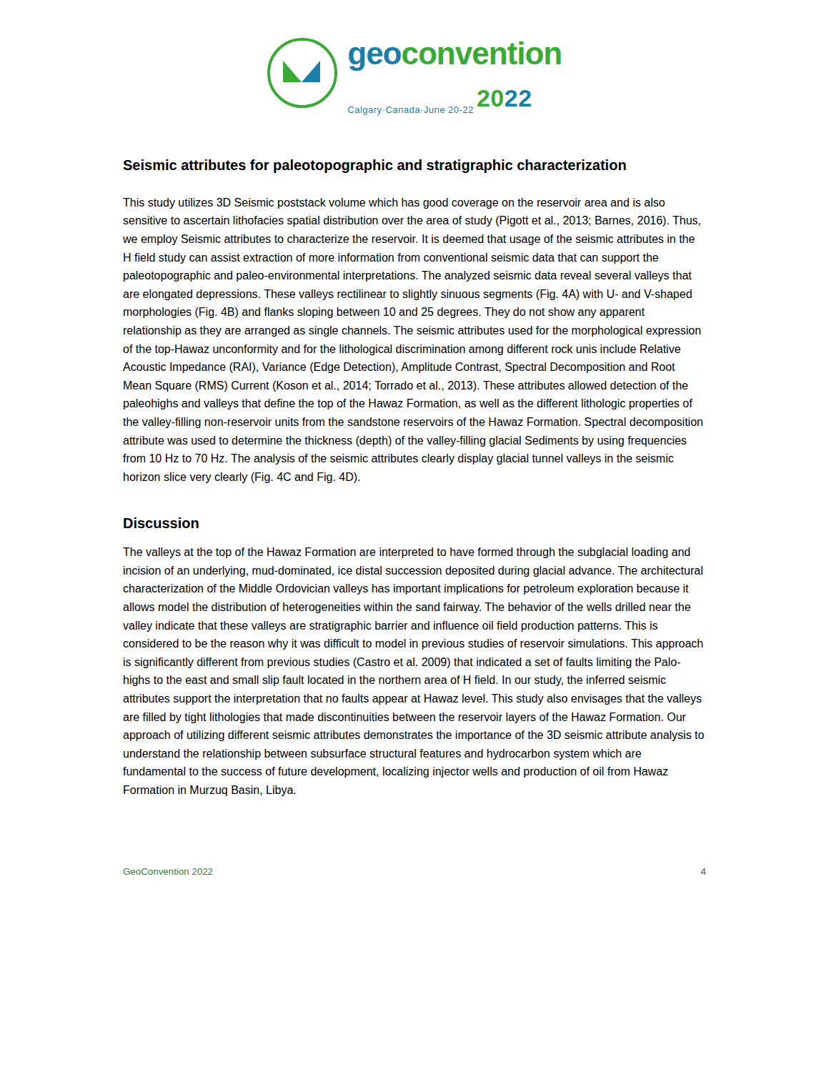geo convention
Calgary·Canada·June 20-22 2022
Seismic attributes for paleotopographic and stratigraphic characterization
This study utilizes 3D Seismic poststack volume which has good coverage on the reservoir area and is also sensitive to ascertain lithofacies spatial distribution over the area of study (Pigott et al., 2013; Barnes, 2016). Thus, we employ Seismic attributes to characterize the reservoir. It is deemed that usage of the seismic attributes in the H field study can assist extraction of more information from conventional seismic data that can support the paleotopographic and paleo-environmental interpretations. The analyzed seismic data reveal several valleys that are elongated depressions. These valleys rectilinear to slightly sinuous segments (Fig. 4A) with U- and V-shaped morphologies (Fig. 4B) and flanks sloping between 10 and 25 degrees. They do not show any apparent relationship as they are arranged as single channels. The seismic attributes used for the morphological expression of the top-Hawaz unconformity and for the lithological discrimination among different rock unis include Relative Acoustic Impedance (RAI), Variance (Edge Detection), Amplitude Contrast, Spectral Decomposition and Root Mean Square (RMS) Current (Koson et al., 2014; Torrado et al., 2013). These attributes allowed detection of the paleohighs and valleys that define the top of the Hawaz Formation, as well as the different lithologic properties of the valley-filling non-reservoir units from the sandstone reservoirs of the Hawaz Formation. Spectral decomposition attribute was used to determine the thickness (depth) of the valley-filling glacial Sediments by using frequencies from 10 Hz to 70 Hz. The analysis of the seismic attributes clearly display glacial tunnel valleys in the seismic horizon slice very clearly (Fig. 4C and Fig. 4D).
Discussion
The valleys at the top of the Hawaz Formation are interpreted to have formed through the subglacial loading and incision of an underlying, mud-dominated, ice distal succession deposited during glacial advance. The architectural characterization of the Middle Ordovician valleys has important implications for petroleum exploration because it allows model the distribution of heterogeneities within the sand fairway. The behavior of the wells drilled near the valley indicate that these valleys are stratigraphic barrier and influence oil field production patterns. This is considered to be the reason why it was difficult to model in previous studies of reservoir simulations. This approach is significantly different from previous studies (Castro et al. 2009) that indicated a set of faults limiting the Palo-highs to the east and small slip fault located in the northern area of H field. In our study, the inferred seismic attributes support the interpretation that no faults appear at Hawaz level. This study also envisages that the valleys are filled by tight lithologies that made discontinuities between the reservoir layers of the Hawaz Formation. Our approach of utilizing different seismic attributes demonstrates the importance of the 3D seismic attribute analysis to understand the relationship between subsurface structural features and hydrocarbon system which are fundamental to the success of future development, localizing injector wells and production of oil from Hawaz Formation in Murzuq Basin, Libya.
GeoConvention 2022 4